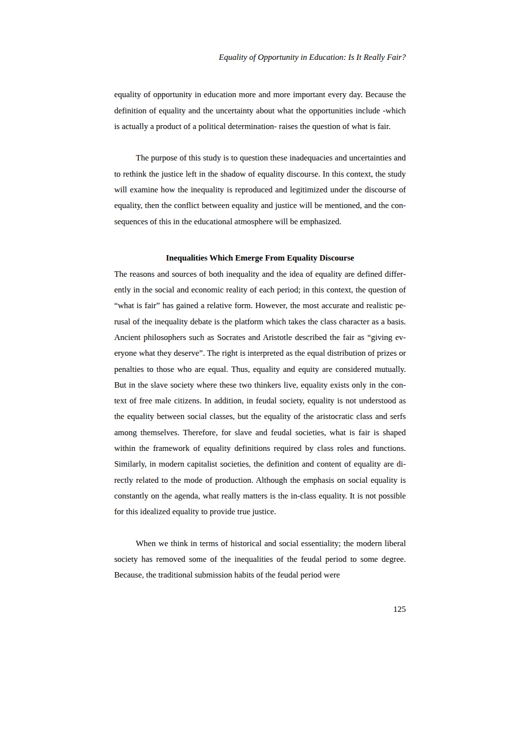Equality of Opportunity in Education: Is It Really Fair?
equality of opportunity in education more and more important every day. Because the definition of equality and the uncertainty about what the opportunities include -which is actually a product of a political determination- raises the question of what is fair.
The purpose of this study is to question these inadequacies and uncertainties and to rethink the justice left in the shadow of equality discourse. In this context, the study will examine how the inequality is reproduced and legitimized under the discourse of equality, then the conflict between equality and justice will be mentioned, and the consequences of this in the educational atmosphere will be emphasized.
Inequalities Which Emerge From Equality Discourse
The reasons and sources of both inequality and the idea of equality are defined differently in the social and economic reality of each period; in this context, the question of “what is fair” has gained a relative form. However, the most accurate and realistic perusal of the inequality debate is the platform which takes the class character as a basis. Ancient philosophers such as Socrates and Aristotle described the fair as “giving everyone what they deserve”. The right is interpreted as the equal distribution of prizes or penalties to those who are equal. Thus, equality and equity are considered mutually. But in the slave society where these two thinkers live, equality exists only in the context of free male citizens. In addition, in feudal society, equality is not understood as the equality between social classes, but the equality of the aristocratic class and serfs among themselves. Therefore, for slave and feudal societies, what is fair is shaped within the framework of equality definitions required by class roles and functions. Similarly, in modern capitalist societies, the definition and content of equality are directly related to the mode of production. Although the emphasis on social equality is constantly on the agenda, what really matters is the in-class equality. It is not possible for this idealized equality to provide true justice.
When we think in terms of historical and social essentiality; the modern liberal society has removed some of the inequalities of the feudal period to some degree. Because, the traditional submission habits of the feudal period were
125